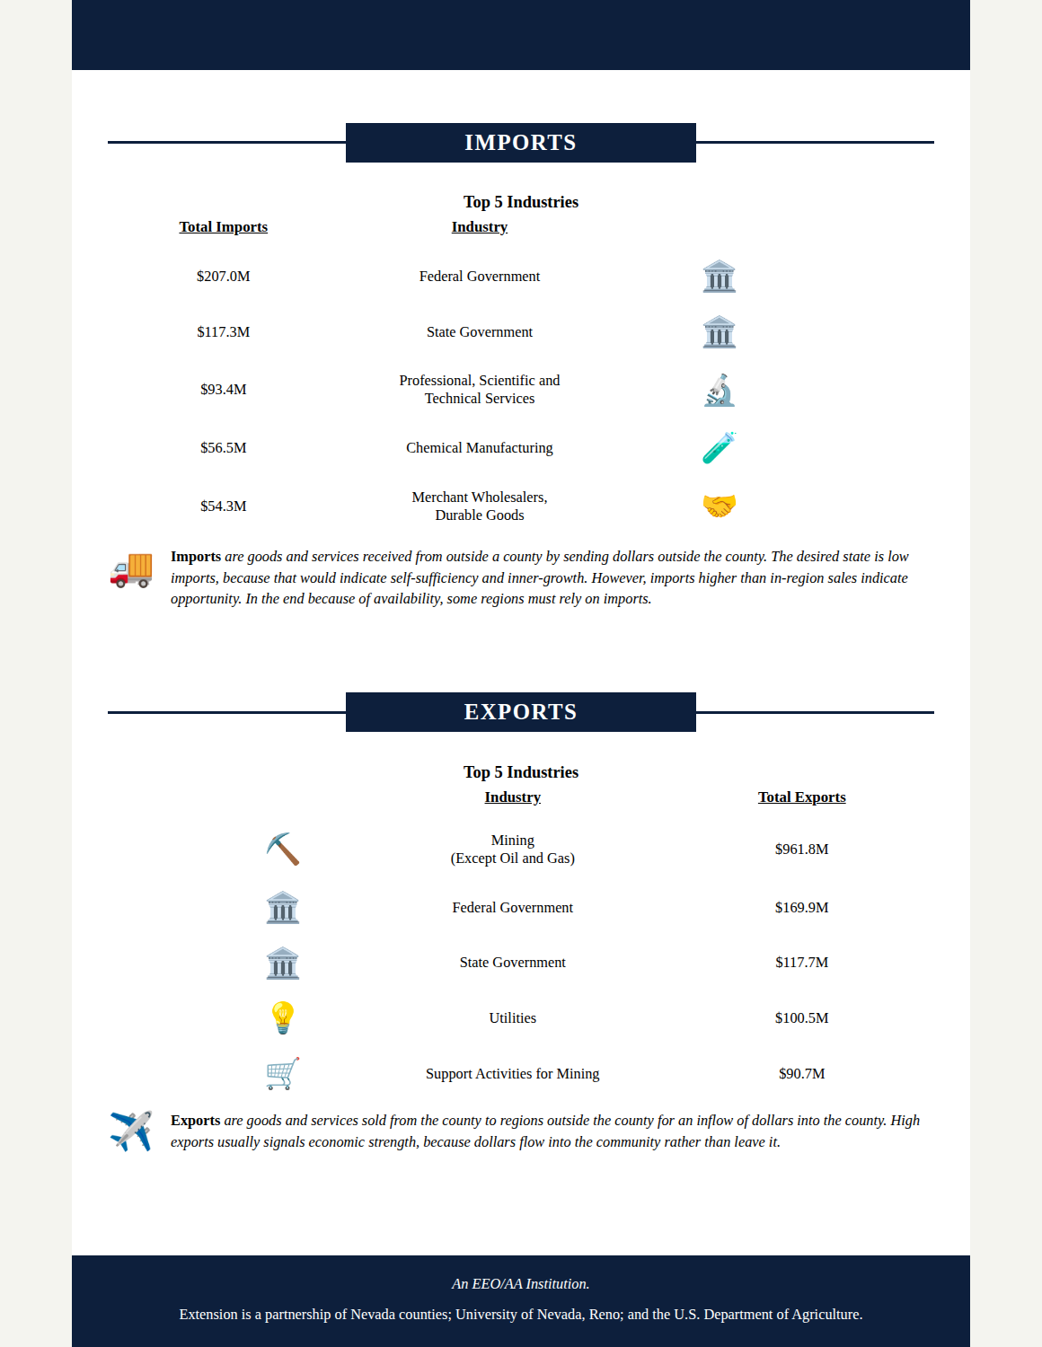IMPORTS
Top 5 Industries
| Total Imports | Industry | |
| --- | --- | --- |
| $207.0M | Federal Government | 🏛️ |
| $117.3M | State Government | 🏛️ |
| $93.4M | Professional, Scientific and Technical Services | 🔬 |
| $56.5M | Chemical Manufacturing | 🧪 |
| $54.3M | Merchant Wholesalers, Durable Goods | 🤝 |
🚚
Imports are goods and services received from outside a county by sending dollars outside the county. The desired state is low imports, because that would indicate self-sufficiency and inner-growth. However, imports higher than in-region sales indicate opportunity. In the end because of availability, some regions must rely on imports.
EXPORTS
Top 5 Industries
| | Industry | Total Exports |
| --- | --- | --- |
| ⛏️ | Mining (Except Oil and Gas) | $961.8M |
| 🏛️ | Federal Government | $169.9M |
| 🏛️ | State Government | $117.7M |
| 💡 | Utilities | $100.5M |
| 🛒 | Support Activities for Mining | $90.7M |
✈️
Exports are goods and services sold from the county to regions outside the county for an inflow of dollars into the county. High exports usually signals economic strength, because dollars flow into the community rather than leave it.
An EEO/AA Institution.
Extension is a partnership of Nevada counties; University of Nevada, Reno; and the U.S. Department of Agriculture.